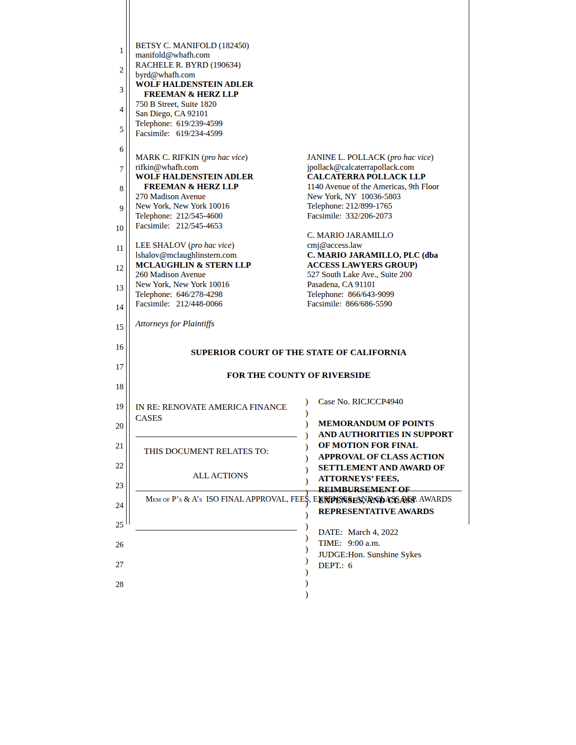1
2
3
4
5
6
7
8
9
10
11
12
13
14
15
16
17
18
19
20
21
22
23
24
25
26
27
28
BETSY C. MANIFOLD (182450)
manifold@whafh.com
RACHELE R. BYRD (190634)
byrd@whafh.com
WOLF HALDENSTEIN ADLER
FREEMAN & HERZ LLP
750 B Street, Suite 1820
San Diego, CA 92101
Telephone: 619/239-4599
Facsimile: 619/234-4599
MARK C. RIFKIN (pro hac vice)
rifkin@whafh.com
WOLF HALDENSTEIN ADLER
FREEMAN & HERZ LLP
270 Madison Avenue
New York, New York 10016
Telephone: 212/545-4600
Facsimile: 212/545-4653
LEE SHALOV (pro hac vice)
lshalov@mclaughlinstern.com
MCLAUGHLIN & STERN LLP
260 Madison Avenue
New York, New York 10016
Telephone: 646/278-4298
Facsimile: 212/448-0066
JANINE L. POLLACK (pro hac vice)
jpollack@calcaterrapollack.com
CALCATERRA POLLACK LLP
1140 Avenue of the Americas, 9th Floor
New York, NY 10036-5803
Telephone: 212/899-1765
Facsimile: 332/206-2073
C. MARIO JARAMILLO
cmj@access.law
C. MARIO JARAMILLO, PLC (dba
ACCESS LAWYERS GROUP)
527 South Lake Ave., Suite 200
Pasadena, CA 91101
Telephone: 866/643-9099
Facsimile: 866/686-5590
Attorneys for Plaintiffs
SUPERIOR COURT OF THE STATE OF CALIFORNIA
FOR THE COUNTY OF RIVERSIDE
| IN RE: RENOVATE AMERICA FINANCE CASES THIS DOCUMENT RELATES TO: ALL ACTIONS | ) ) ) ) ) ) ) ) ) ) ) ) ) ) ) ) ) ) | Case No. RICJCCP4940 MEMORANDUM OF POINTS AND AUTHORITIES IN SUPPORT OF MOTION FOR FINAL APPROVAL OF CLASS ACTION SETTLEMENT AND AWARD OF ATTORNEYS’ FEES, REIMBURSEMENT OF EXPENSES, AND CLASS REPRESENTATIVE AWARDS / DATE: / March 4, 2022 / / TIME: / 9:00 a.m. / / JUDGE: / Hon. Sunshine Sykes / / DEPT.: / 6 / |
Mem of P’s & A’s ISO FINAL APPROVAL, FEES, EXPENSES, AND CLASS REP. AWARDS